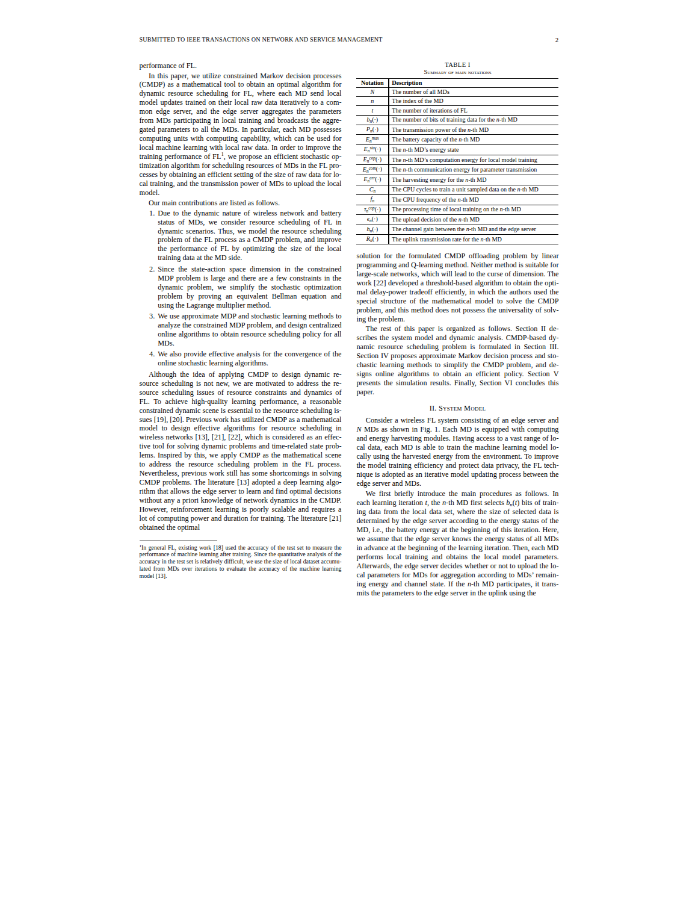Submitted to IEEE Transactions on Network and Service Management
2
performance of FL.
In this paper, we utilize constrained Markov decision processes (CMDP) as a mathematical tool to obtain an optimal algorithm for dynamic resource scheduling for FL, where each MD send local model updates trained on their local raw data iteratively to a common edge server, and the edge server aggregates the parameters from MDs participating in local training and broadcasts the aggregated parameters to all the MDs. In particular, each MD possesses computing units with computing capability, which can be used for local machine learning with local raw data. In order to improve the training performance of FL1, we propose an efficient stochastic optimization algorithm for scheduling resources of MDs in the FL processes by obtaining an efficient setting of the size of raw data for local training, and the transmission power of MDs to upload the local model.
Our main contributions are listed as follows.
Due to the dynamic nature of wireless network and battery status of MDs, we consider resource scheduling of FL in dynamic scenarios. Thus, we model the resource scheduling problem of the FL process as a CMDP problem, and improve the performance of FL by optimizing the size of the local training data at the MD side.
Since the state-action space dimension in the constrained MDP problem is large and there are a few constraints in the dynamic problem, we simplify the stochastic optimization problem by proving an equivalent Bellman equation and using the Lagrange multiplier method.
We use approximate MDP and stochastic learning methods to analyze the constrained MDP problem, and design centralized online algorithms to obtain resource scheduling policy for all MDs.
We also provide effective analysis for the convergence of the online stochastic learning algorithms.
Although the idea of applying CMDP to design dynamic resource scheduling is not new, we are motivated to address the resource scheduling issues of resource constraints and dynamics of FL. To achieve high-quality learning performance, a reasonable constrained dynamic scene is essential to the resource scheduling issues [19], [20]. Previous work has utilized CMDP as a mathematical model to design effective algorithms for resource scheduling in wireless networks [13], [21], [22], which is considered as an effective tool for solving dynamic problems and time-related state problems. Inspired by this, we apply CMDP as the mathematical scene to address the resource scheduling problem in the FL process. Nevertheless, previous work still has some shortcomings in solving CMDP problems. The literature [13] adopted a deep learning algorithm that allows the edge server to learn and find optimal decisions without any a priori knowledge of network dynamics in the CMDP. However, reinforcement learning is poorly scalable and requires a lot of computing power and duration for training. The literature [21] obtained the optimal
1In general FL, existing work [18] used the accuracy of the test set to measure the performance of machine learning after training. Since the quantitative analysis of the accuracy in the test set is relatively difficult, we use the size of local dataset accumulated from MDs over iterations to evaluate the accuracy of the machine learning model [13].
TABLE I
Summary of main notations
| Notation | Description |
| --- | --- |
| N | The number of all MDs |
| n | The index of the MD |
| t | The number of iterations of FL |
| b n (·) | The number of bits of training data for the n -th MD |
| P n (·) | The transmission power of the n -th MD |
| E n max | The battery capacity of the n -th MD |
| E n sta (·) | The n -th MD’s energy state |
| E n cop (·) | The n -th MD’s computation energy for local model training |
| E n com (·) | The n -th communication energy for parameter transmission |
| E n arr (·) | The harvesting energy for the n -th MD |
| C n | The CPU cycles to train a unit sampled data on the n -th MD |
| f n | The CPU frequency of the n -th MD |
| τ n cop (·) | The processing time of local training on the n -th MD |
| ϵ n (·) | The upload decision of the n -th MD |
| h n (·) | The channel gain between the n -th MD and the edge server |
| R n (·) | The uplink transmission rate for the n -th MD |
solution for the formulated CMDP offloading problem by linear programming and Q-learning method. Neither method is suitable for large-scale networks, which will lead to the curse of dimension. The work [22] developed a threshold-based algorithm to obtain the optimal delay-power tradeoff efficiently, in which the authors used the special structure of the mathematical model to solve the CMDP problem, and this method does not possess the universality of solving the problem.
The rest of this paper is organized as follows. Section II describes the system model and dynamic analysis. CMDP-based dynamic resource scheduling problem is formulated in Section III. Section IV proposes approximate Markov decision process and stochastic learning methods to simplify the CMDP problem, and designs online algorithms to obtain an efficient policy. Section V presents the simulation results. Finally, Section VI concludes this paper.
II. System Model
Consider a wireless FL system consisting of an edge server and N MDs as shown in Fig. 1. Each MD is equipped with computing and energy harvesting modules. Having access to a vast range of local data, each MD is able to train the machine learning model locally using the harvested energy from the environment. To improve the model training efficiency and protect data privacy, the FL technique is adopted as an iterative model updating process between the edge server and MDs.
We first briefly introduce the main procedures as follows. In each learning iteration t, the n-th MD first selects bn(t) bits of training data from the local data set, where the size of selected data is determined by the edge server according to the energy status of the MD, i.e., the battery energy at the beginning of this iteration. Here, we assume that the edge server knows the energy status of all MDs in advance at the beginning of the learning iteration. Then, each MD performs local training and obtains the local model parameters. Afterwards, the edge server decides whether or not to upload the local parameters for MDs for aggregation according to MDs’ remaining energy and channel state. If the n-th MD participates, it transmits the parameters to the edge server in the uplink using the